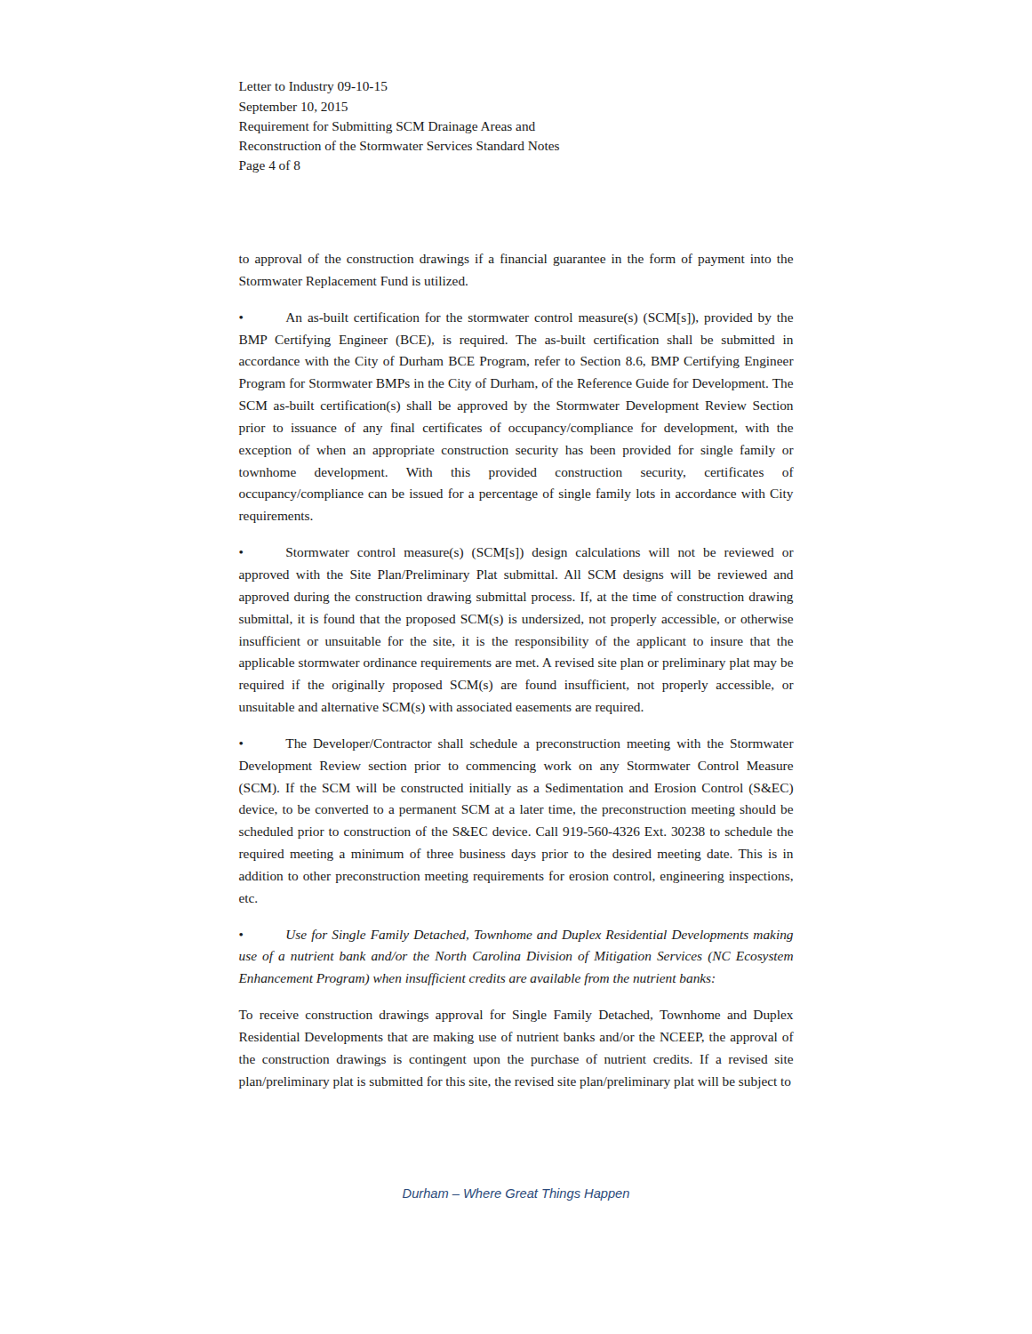Letter to Industry 09-10-15
September 10, 2015
Requirement for Submitting SCM Drainage Areas and
Reconstruction of the Stormwater Services Standard Notes
Page 4 of 8
to approval of the construction drawings if a financial guarantee in the form of payment into the Stormwater Replacement Fund is utilized.
•An as-built certification for the stormwater control measure(s) (SCM[s]), provided by the BMP Certifying Engineer (BCE), is required. The as-built certification shall be submitted in accordance with the City of Durham BCE Program, refer to Section 8.6, BMP Certifying Engineer Program for Stormwater BMPs in the City of Durham, of the Reference Guide for Development. The SCM as-built certification(s) shall be approved by the Stormwater Development Review Section prior to issuance of any final certificates of occupancy/compliance for development, with the exception of when an appropriate construction security has been provided for single family or townhome development. With this provided construction security, certificates of occupancy/compliance can be issued for a percentage of single family lots in accordance with City requirements.
•Stormwater control measure(s) (SCM[s]) design calculations will not be reviewed or approved with the Site Plan/Preliminary Plat submittal. All SCM designs will be reviewed and approved during the construction drawing submittal process. If, at the time of construction drawing submittal, it is found that the proposed SCM(s) is undersized, not properly accessible, or otherwise insufficient or unsuitable for the site, it is the responsibility of the applicant to insure that the applicable stormwater ordinance requirements are met. A revised site plan or preliminary plat may be required if the originally proposed SCM(s) are found insufficient, not properly accessible, or unsuitable and alternative SCM(s) with associated easements are required.
•The Developer/Contractor shall schedule a preconstruction meeting with the Stormwater Development Review section prior to commencing work on any Stormwater Control Measure (SCM). If the SCM will be constructed initially as a Sedimentation and Erosion Control (S&EC) device, to be converted to a permanent SCM at a later time, the preconstruction meeting should be scheduled prior to construction of the S&EC device. Call 919-560-4326 Ext. 30238 to schedule the required meeting a minimum of three business days prior to the desired meeting date. This is in addition to other preconstruction meeting requirements for erosion control, engineering inspections, etc.
•Use for Single Family Detached, Townhome and Duplex Residential Developments making use of a nutrient bank and/or the North Carolina Division of Mitigation Services (NC Ecosystem Enhancement Program) when insufficient credits are available from the nutrient banks:
To receive construction drawings approval for Single Family Detached, Townhome and Duplex Residential Developments that are making use of nutrient banks and/or the NCEEP, the approval of the construction drawings is contingent upon the purchase of nutrient credits. If a revised site plan/preliminary plat is submitted for this site, the revised site plan/preliminary plat will be subject to
Durham – Where Great Things Happen